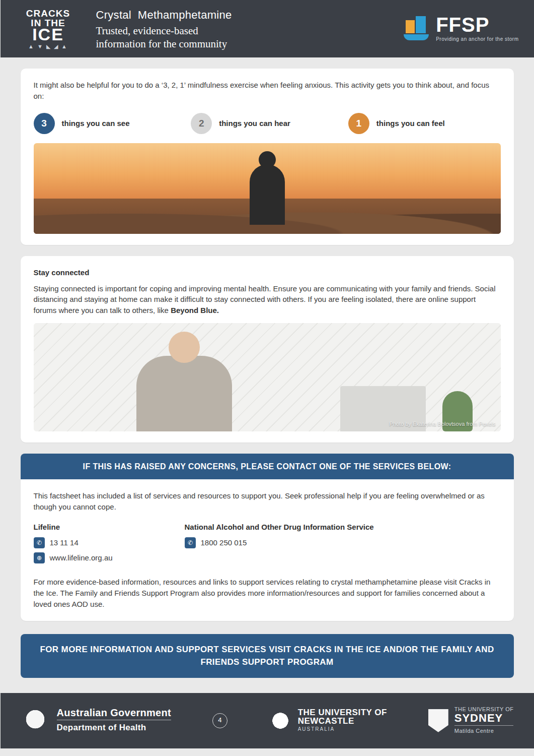CRACKS IN THE ICE ▲ ▼ ◣ ◢ ▲
Crystal Methamphetamine
Trusted, evidence-based
information for the community
FFSP
Providing an anchor for the storm
It might also be helpful for you to do a ‘3, 2, 1’ mindfulness exercise when feeling anxious. This activity gets you to think about, and focus on:
3
things you can see
2
things you can hear
1
things you can feel
Stay connected
Staying connected is important for coping and improving mental health. Ensure you are communicating with your family and friends. Social distancing and staying at home can make it difficult to stay connected with others. If you are feeling isolated, there are online support forums where you can talk to others, like Beyond Blue.
Photo by Ekaterina Bolovtsova from Pexels
IF THIS HAS RAISED ANY CONCERNS, PLEASE CONTACT ONE OF THE SERVICES BELOW:
This factsheet has included a list of services and resources to support you. Seek professional help if you are feeling overwhelmed or as though you cannot cope.
Lifeline
✆ 13 11 14
⊕ www.lifeline.org.au
National Alcohol and Other Drug Information Service
✆ 1800 250 015
For more evidence-based information, resources and links to support services relating to crystal methamphetamine please visit Cracks in the Ice. The Family and Friends Support Program also provides more information/resources and support for families concerned about a loved ones AOD use.
FOR MORE INFORMATION AND SUPPORT SERVICES VISIT CRACKS IN THE ICE AND/OR THE FAMILY AND FRIENDS SUPPORT PROGRAM
Australian Government
Department of Health
4
THE UNIVERSITY OF
NEWCASTLE
AUSTRALIA
THE UNIVERSITY OF
SYDNEY
Matilda Centre